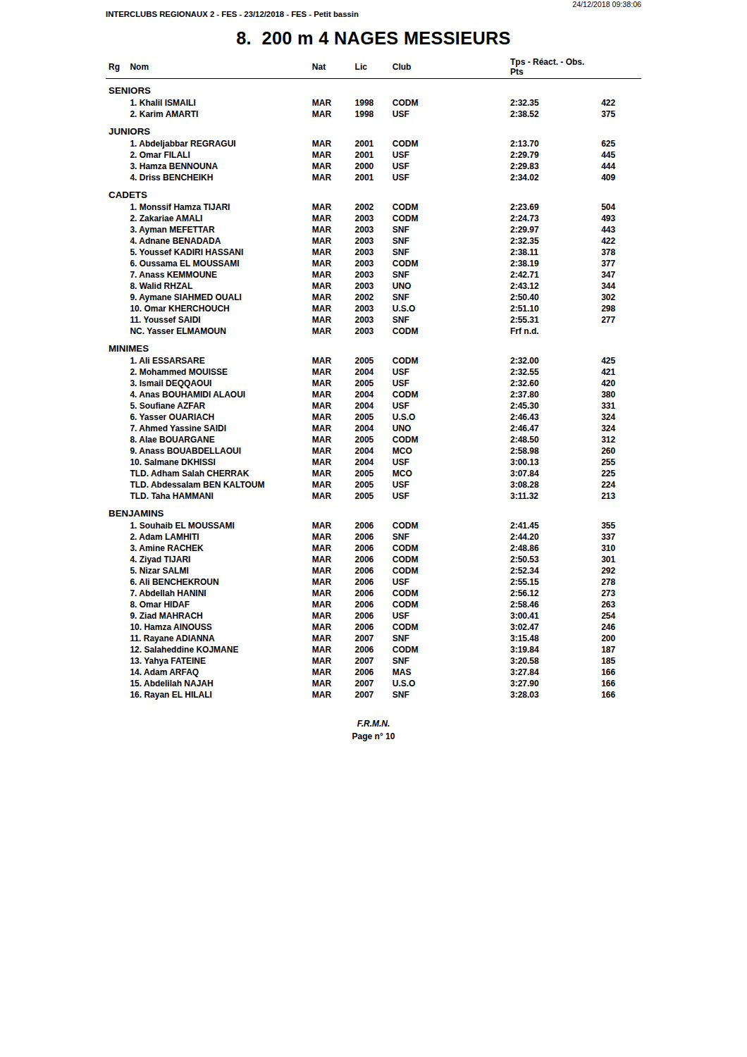24/12/2018 09:38:06
INTERCLUBS REGIONAUX 2 - FES - 23/12/2018 - FES - Petit bassin
8. 200 m 4 NAGES MESSIEURS
| Rg | Nom | Nat | Lic | Club | Tps - Réact. - Obs. Pts | |
| --- | --- | --- | --- | --- | --- | --- |
| SENIORS |
| | 1. Khalil ISMAILI | MAR | 1998 | CODM | 2:32.35 | 422 |
| | 2. Karim AMARTI | MAR | 1998 | USF | 2:38.52 | 375 |
| JUNIORS |
| | 1. Abdeljabbar REGRAGUI | MAR | 2001 | CODM | 2:13.70 | 625 |
| | 2. Omar FILALI | MAR | 2001 | USF | 2:29.79 | 445 |
| | 3. Hamza BENNOUNA | MAR | 2000 | USF | 2:29.83 | 444 |
| | 4. Driss BENCHEIKH | MAR | 2001 | USF | 2:34.02 | 409 |
| CADETS |
| | 1. Monssif Hamza TIJARI | MAR | 2002 | CODM | 2:23.69 | 504 |
| | 2. Zakariae AMALI | MAR | 2003 | CODM | 2:24.73 | 493 |
| | 3. Ayman MEFETTAR | MAR | 2003 | SNF | 2:29.97 | 443 |
| | 4. Adnane BENADADA | MAR | 2003 | SNF | 2:32.35 | 422 |
| | 5. Youssef KADIRI HASSANI | MAR | 2003 | SNF | 2:38.11 | 378 |
| | 6. Oussama EL MOUSSAMI | MAR | 2003 | CODM | 2:38.19 | 377 |
| | 7. Anass KEMMOUNE | MAR | 2003 | SNF | 2:42.71 | 347 |
| | 8. Walid RHZAL | MAR | 2003 | UNO | 2:43.12 | 344 |
| | 9. Aymane SIAHMED OUALI | MAR | 2002 | SNF | 2:50.40 | 302 |
| | 10. Omar KHERCHOUCH | MAR | 2003 | U.S.O | 2:51.10 | 298 |
| | 11. Youssef SAIDI | MAR | 2003 | SNF | 2:55.31 | 277 |
| | NC. Yasser ELMAMOUN | MAR | 2003 | CODM | Frf n.d. | |
| MINIMES |
| | 1. Ali ESSARSARE | MAR | 2005 | CODM | 2:32.00 | 425 |
| | 2. Mohammed MOUISSE | MAR | 2004 | USF | 2:32.55 | 421 |
| | 3. Ismail DEQQAOUI | MAR | 2005 | USF | 2:32.60 | 420 |
| | 4. Anas BOUHAMIDI ALAOUI | MAR | 2004 | CODM | 2:37.80 | 380 |
| | 5. Soufiane AZFAR | MAR | 2004 | USF | 2:45.30 | 331 |
| | 6. Yasser OUARIACH | MAR | 2005 | U.S.O | 2:46.43 | 324 |
| | 7. Ahmed Yassine SAIDI | MAR | 2004 | UNO | 2:46.47 | 324 |
| | 8. Alae BOUARGANE | MAR | 2005 | CODM | 2:48.50 | 312 |
| | 9. Anass BOUABDELLAOUI | MAR | 2004 | MCO | 2:58.98 | 260 |
| | 10. Salmane DKHISSI | MAR | 2004 | USF | 3:00.13 | 255 |
| | TLD. Adham Salah CHERRAK | MAR | 2005 | MCO | 3:07.84 | 225 |
| | TLD. Abdessalam BEN KALTOUM | MAR | 2005 | USF | 3:08.28 | 224 |
| | TLD. Taha HAMMANI | MAR | 2005 | USF | 3:11.32 | 213 |
| BENJAMINS |
| | 1. Souhaib EL MOUSSAMI | MAR | 2006 | CODM | 2:41.45 | 355 |
| | 2. Adam LAMHITI | MAR | 2006 | SNF | 2:44.20 | 337 |
| | 3. Amine RACHEK | MAR | 2006 | CODM | 2:48.86 | 310 |
| | 4. Ziyad TIJARI | MAR | 2006 | CODM | 2:50.53 | 301 |
| | 5. Nizar SALMI | MAR | 2006 | CODM | 2:52.34 | 292 |
| | 6. Ali BENCHEKROUN | MAR | 2006 | USF | 2:55.15 | 278 |
| | 7. Abdellah HANINI | MAR | 2006 | CODM | 2:56.12 | 273 |
| | 8. Omar HIDAF | MAR | 2006 | CODM | 2:58.46 | 263 |
| | 9. Ziad MAHRACH | MAR | 2006 | USF | 3:00.41 | 254 |
| | 10. Hamza AINOUSS | MAR | 2006 | CODM | 3:02.47 | 246 |
| | 11. Rayane ADIANNA | MAR | 2007 | SNF | 3:15.48 | 200 |
| | 12. Salaheddine KOJMANE | MAR | 2006 | CODM | 3:19.84 | 187 |
| | 13. Yahya FATEINE | MAR | 2007 | SNF | 3:20.58 | 185 |
| | 14. Adam ARFAQ | MAR | 2006 | MAS | 3:27.84 | 166 |
| | 15. Abdelilah NAJAH | MAR | 2007 | U.S.O | 3:27.90 | 166 |
| | 16. Rayan EL HILALI | MAR | 2007 | SNF | 3:28.03 | 166 |
F.R.M.N.
Page n° 10